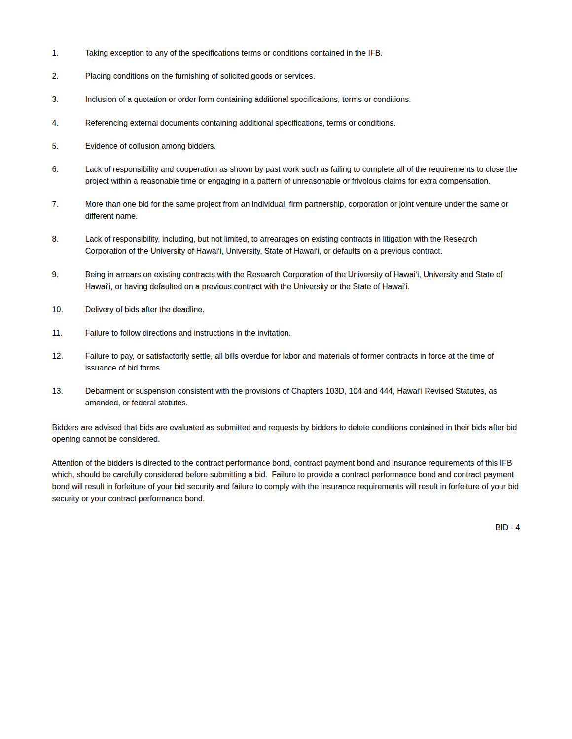Taking exception to any of the specifications terms or conditions contained in the IFB.
Placing conditions on the furnishing of solicited goods or services.
Inclusion of a quotation or order form containing additional specifications, terms or conditions.
Referencing external documents containing additional specifications, terms or conditions.
Evidence of collusion among bidders.
Lack of responsibility and cooperation as shown by past work such as failing to complete all of the requirements to close the project within a reasonable time or engaging in a pattern of unreasonable or frivolous claims for extra compensation.
More than one bid for the same project from an individual, firm partnership, corporation or joint venture under the same or different name.
Lack of responsibility, including, but not limited, to arrearages on existing contracts in litigation with the Research Corporation of the University of Hawaiʻi, University, State of Hawaiʻi, or defaults on a previous contract.
Being in arrears on existing contracts with the Research Corporation of the University of Hawaiʻi, University and State of Hawaiʻi, or having defaulted on a previous contract with the University or the State of Hawaiʻi.
Delivery of bids after the deadline.
Failure to follow directions and instructions in the invitation.
Failure to pay, or satisfactorily settle, all bills overdue for labor and materials of former contracts in force at the time of issuance of bid forms.
Debarment or suspension consistent with the provisions of Chapters 103D, 104 and 444, Hawaiʻi Revised Statutes, as amended, or federal statutes.
Bidders are advised that bids are evaluated as submitted and requests by bidders to delete conditions contained in their bids after bid opening cannot be considered.
Attention of the bidders is directed to the contract performance bond, contract payment bond and insurance requirements of this IFB which, should be carefully considered before submitting a bid. Failure to provide a contract performance bond and contract payment bond will result in forfeiture of your bid security and failure to comply with the insurance requirements will result in forfeiture of your bid security or your contract performance bond.
BID - 4